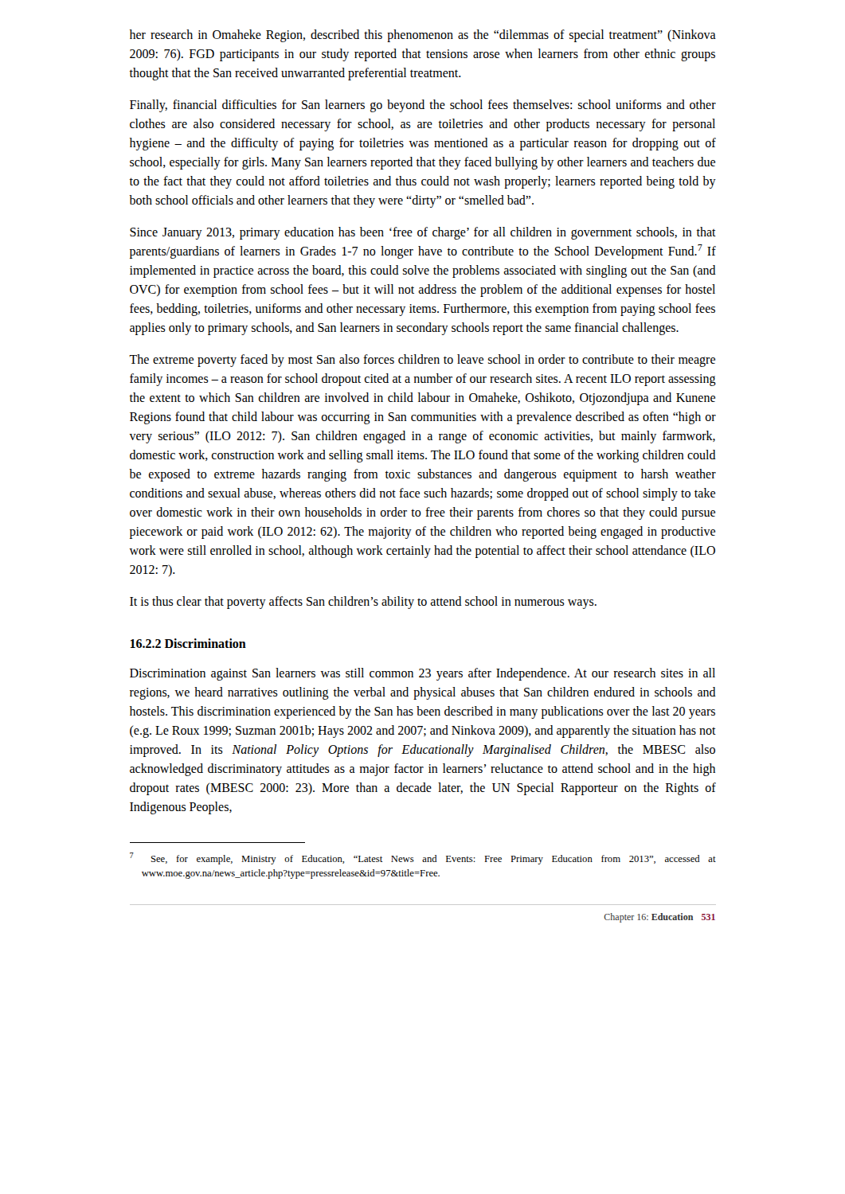her research in Omaheke Region, described this phenomenon as the “dilemmas of special treatment” (Ninkova 2009: 76). FGD participants in our study reported that tensions arose when learners from other ethnic groups thought that the San received unwarranted preferential treatment.
Finally, financial difficulties for San learners go beyond the school fees themselves: school uniforms and other clothes are also considered necessary for school, as are toiletries and other products necessary for personal hygiene – and the difficulty of paying for toiletries was mentioned as a particular reason for dropping out of school, especially for girls. Many San learners reported that they faced bullying by other learners and teachers due to the fact that they could not afford toiletries and thus could not wash properly; learners reported being told by both school officials and other learners that they were “dirty” or “smelled bad”.
Since January 2013, primary education has been ‘free of charge’ for all children in government schools, in that parents/guardians of learners in Grades 1-7 no longer have to contribute to the School Development Fund.7 If implemented in practice across the board, this could solve the problems associated with singling out the San (and OVC) for exemption from school fees – but it will not address the problem of the additional expenses for hostel fees, bedding, toiletries, uniforms and other necessary items. Furthermore, this exemption from paying school fees applies only to primary schools, and San learners in secondary schools report the same financial challenges.
The extreme poverty faced by most San also forces children to leave school in order to contribute to their meagre family incomes – a reason for school dropout cited at a number of our research sites. A recent ILO report assessing the extent to which San children are involved in child labour in Omaheke, Oshikoto, Otjozondjupa and Kunene Regions found that child labour was occurring in San communities with a prevalence described as often “high or very serious” (ILO 2012: 7). San children engaged in a range of economic activities, but mainly farmwork, domestic work, construction work and selling small items. The ILO found that some of the working children could be exposed to extreme hazards ranging from toxic substances and dangerous equipment to harsh weather conditions and sexual abuse, whereas others did not face such hazards; some dropped out of school simply to take over domestic work in their own households in order to free their parents from chores so that they could pursue piecework or paid work (ILO 2012: 62). The majority of the children who reported being engaged in productive work were still enrolled in school, although work certainly had the potential to affect their school attendance (ILO 2012: 7).
It is thus clear that poverty affects San children’s ability to attend school in numerous ways.
16.2.2 Discrimination
Discrimination against San learners was still common 23 years after Independence. At our research sites in all regions, we heard narratives outlining the verbal and physical abuses that San children endured in schools and hostels. This discrimination experienced by the San has been described in many publications over the last 20 years (e.g. Le Roux 1999; Suzman 2001b; Hays 2002 and 2007; and Ninkova 2009), and apparently the situation has not improved. In its National Policy Options for Educationally Marginalised Children, the MBESC also acknowledged discriminatory attitudes as a major factor in learners’ reluctance to attend school and in the high dropout rates (MBESC 2000: 23). More than a decade later, the UN Special Rapporteur on the Rights of Indigenous Peoples,
7 See, for example, Ministry of Education, “Latest News and Events: Free Primary Education from 2013”, accessed at www.moe.gov.na/news_article.php?type=pressrelease&id=97&title=Free.
Chapter 16: Education 531